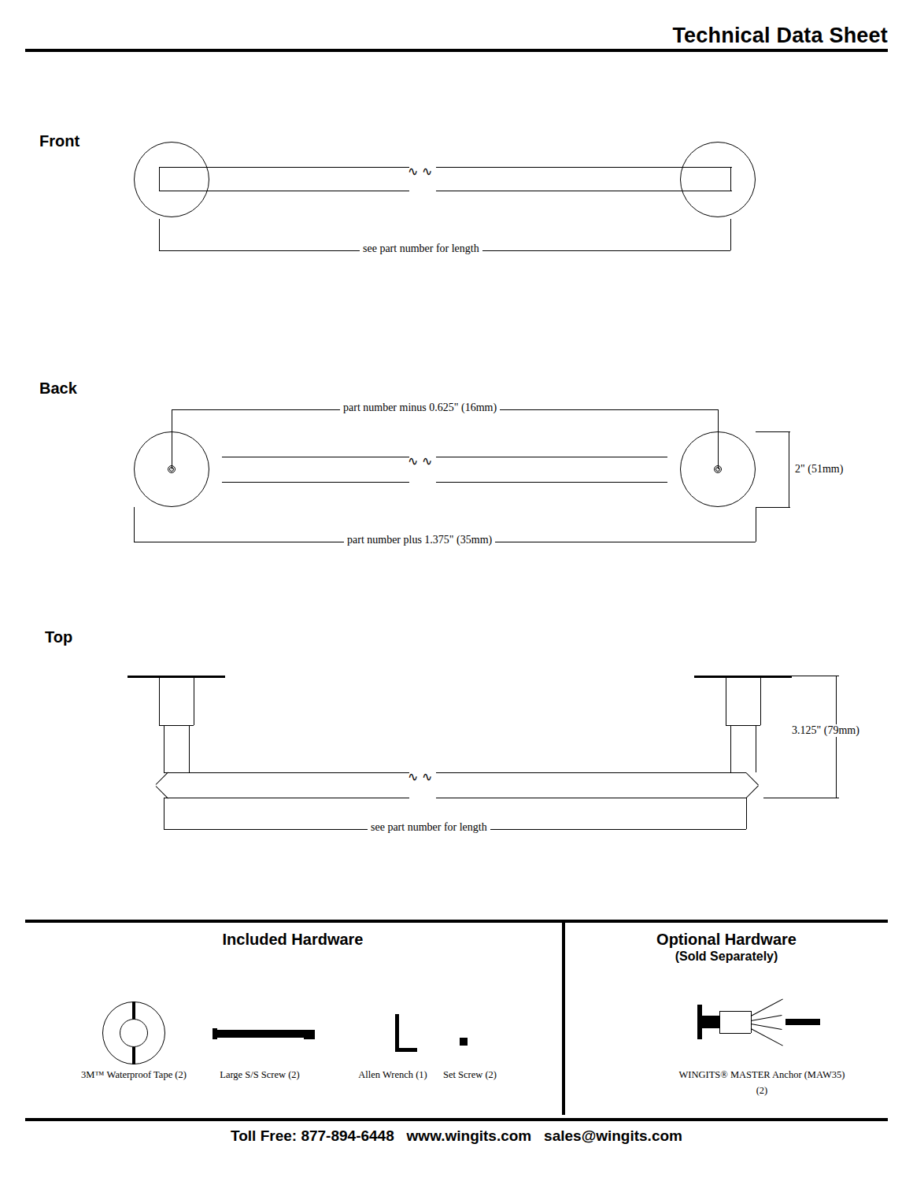Technical Data Sheet
Front
∿
∿
see part number for length
Back
∿
∿
part number minus 0.625" (16mm)
part number plus 1.375" (35mm)
2" (51mm)
Top
∿
∿
3.125" (79mm)
see part number for length
Included Hardware
Optional Hardware
(Sold Separately)
3M™ Waterproof Tape (2)
Large S/S Screw (2)
Allen Wrench (1)
Set Screw (2)
WINGITS® MASTER Anchor (MAW35)
(2)
Toll Free: 877-894-6448 www.wingits.com sales@wingits.com